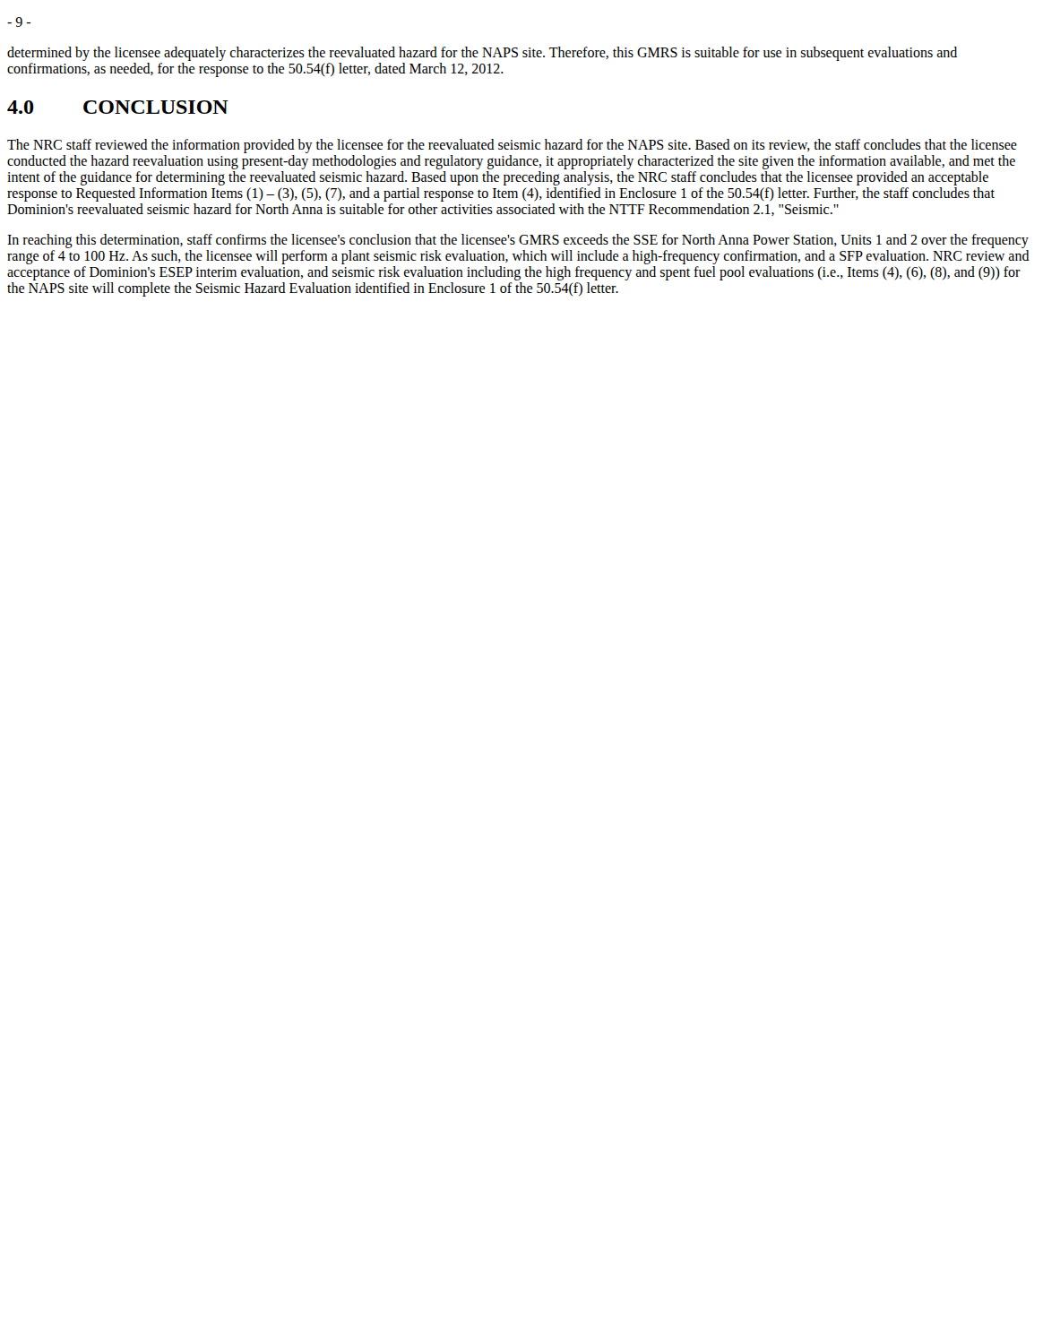- 9 -
determined by the licensee adequately characterizes the reevaluated hazard for the NAPS site. Therefore, this GMRS is suitable for use in subsequent evaluations and confirmations, as needed, for the response to the 50.54(f) letter, dated March 12, 2012.
4.0 CONCLUSION
The NRC staff reviewed the information provided by the licensee for the reevaluated seismic hazard for the NAPS site. Based on its review, the staff concludes that the licensee conducted the hazard reevaluation using present-day methodologies and regulatory guidance, it appropriately characterized the site given the information available, and met the intent of the guidance for determining the reevaluated seismic hazard. Based upon the preceding analysis, the NRC staff concludes that the licensee provided an acceptable response to Requested Information Items (1) – (3), (5), (7), and a partial response to Item (4), identified in Enclosure 1 of the 50.54(f) letter. Further, the staff concludes that Dominion's reevaluated seismic hazard for North Anna is suitable for other activities associated with the NTTF Recommendation 2.1, "Seismic."
In reaching this determination, staff confirms the licensee's conclusion that the licensee's GMRS exceeds the SSE for North Anna Power Station, Units 1 and 2 over the frequency range of 4 to 100 Hz. As such, the licensee will perform a plant seismic risk evaluation, which will include a high-frequency confirmation, and a SFP evaluation. NRC review and acceptance of Dominion's ESEP interim evaluation, and seismic risk evaluation including the high frequency and spent fuel pool evaluations (i.e., Items (4), (6), (8), and (9)) for the NAPS site will complete the Seismic Hazard Evaluation identified in Enclosure 1 of the 50.54(f) letter.